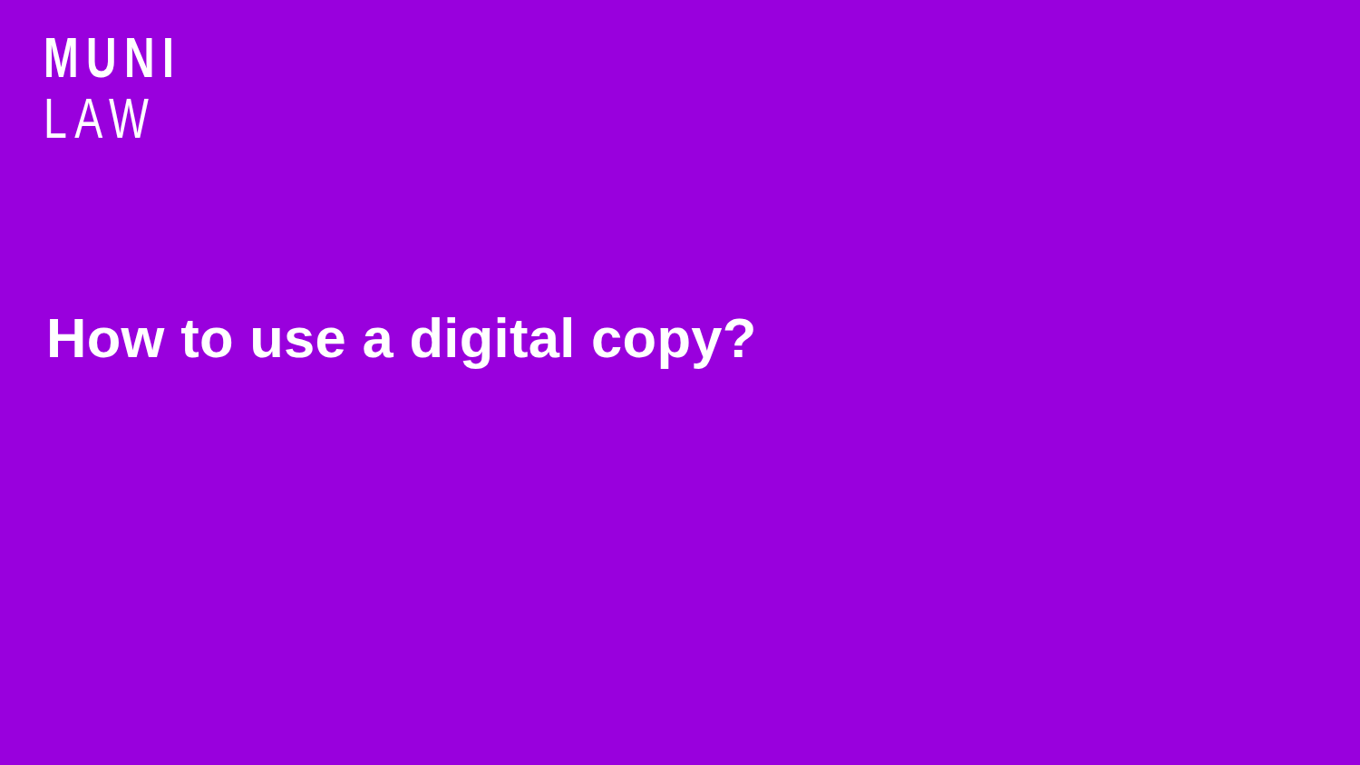MUNI LAW
How to use a digital copy?